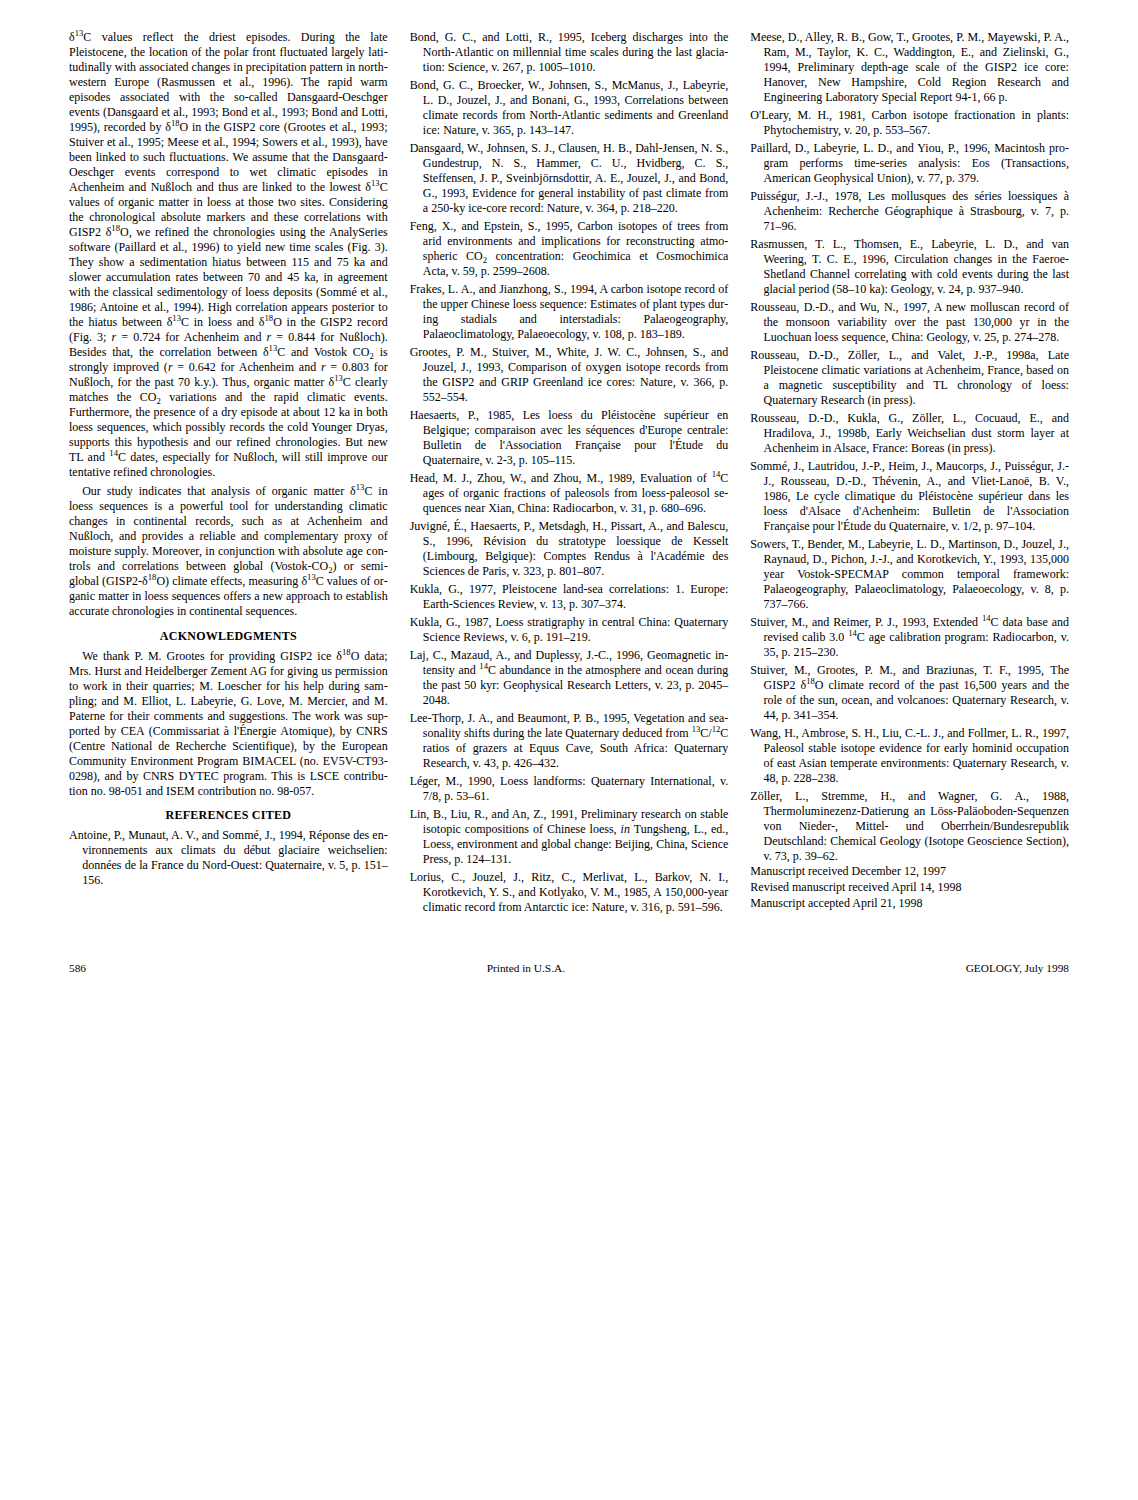δ13C values reflect the driest episodes. During the late Pleistocene, the location of the polar front fluctuated largely latitudinally with associated changes in precipitation pattern in northwestern Europe (Rasmussen et al., 1996). The rapid warm episodes associated with the so-called Dansgaard-Oeschger events (Dansgaard et al., 1993; Bond et al., 1993; Bond and Lotti, 1995), recorded by δ18O in the GISP2 core (Grootes et al., 1993; Stuiver et al., 1995; Meese et al., 1994; Sowers et al., 1993), have been linked to such fluctuations. We assume that the Dansgaard-Oeschger events correspond to wet climatic episodes in Achenheim and Nußloch and thus are linked to the lowest δ13C values of organic matter in loess at those two sites. Considering the chronological absolute markers and these correlations with GISP2 δ18O, we refined the chronologies using the AnalySeries software (Paillard et al., 1996) to yield new time scales (Fig. 3). They show a sedimentation hiatus between 115 and 75 ka and slower accumulation rates between 70 and 45 ka, in agreement with the classical sedimentology of loess deposits (Sommé et al., 1986; Antoine et al., 1994). High correlation appears posterior to the hiatus between δ13C in loess and δ18O in the GISP2 record (Fig. 3; r = 0.724 for Achenheim and r = 0.844 for Nußloch). Besides that, the correlation between δ13C and Vostok CO2 is strongly improved (r = 0.642 for Achenheim and r = 0.803 for Nußloch, for the past 70 k.y.). Thus, organic matter δ13C clearly matches the CO2 variations and the rapid climatic events. Furthermore, the presence of a dry episode at about 12 ka in both loess sequences, which possibly records the cold Younger Dryas, supports this hypothesis and our refined chronologies. But new TL and 14C dates, especially for Nußloch, will still improve our tentative refined chronologies.
Our study indicates that analysis of organic matter δ13C in loess sequences is a powerful tool for understanding climatic changes in continental records, such as at Achenheim and Nußloch, and provides a reliable and complementary proxy of moisture supply. Moreover, in conjunction with absolute age controls and correlations between global (Vostok-CO2) or semi-global (GISP2-δ18O) climate effects, measuring δ13C values of organic matter in loess sequences offers a new approach to establish accurate chronologies in continental sequences.
Acknowledgments
We thank P. M. Grootes for providing GISP2 ice δ18O data; Mrs. Hurst and Heidelberger Zement AG for giving us permission to work in their quarries; M. Loescher for his help during sampling; and M. Elliot, L. Labeyrie, G. Love, M. Mercier, and M. Paterne for their comments and suggestions. The work was supported by CEA (Commissariat à l'Énergie Atomique), by CNRS (Centre National de Recherche Scientifique), by the European Community Environment Program BIMACEL (no. EV5V-CT93-0298), and by CNRS DYTEC program. This is LSCE contribution no. 98-051 and ISEM contribution no. 98-057.
References Cited
Antoine, P., Munaut, A. V., and Sommé, J., 1994, Réponse des environnements aux climats du début glaciaire weichselien: données de la France du Nord-Ouest: Quaternaire, v. 5, p. 151–156.
Bond, G. C., and Lotti, R., 1995, Iceberg discharges into the North-Atlantic on millennial time scales during the last glaciation: Science, v. 267, p. 1005–1010.
Bond, G. C., Broecker, W., Johnsen, S., McManus, J., Labeyrie, L. D., Jouzel, J., and Bonani, G., 1993, Correlations between climate records from North-Atlantic sediments and Greenland ice: Nature, v. 365, p. 143–147.
Dansgaard, W., Johnsen, S. J., Clausen, H. B., Dahl-Jensen, N. S., Gundestrup, N. S., Hammer, C. U., Hvidberg, C. S., Steffensen, J. P., Sveinbjörnsdottir, A. E., Jouzel, J., and Bond, G., 1993, Evidence for general instability of past climate from a 250-ky ice-core record: Nature, v. 364, p. 218–220.
Feng, X., and Epstein, S., 1995, Carbon isotopes of trees from arid environments and implications for reconstructing atmospheric CO2 concentration: Geochimica et Cosmochimica Acta, v. 59, p. 2599–2608.
Frakes, L. A., and Jianzhong, S., 1994, A carbon isotope record of the upper Chinese loess sequence: Estimates of plant types during stadials and interstadials: Palaeogeography, Palaeoclimatology, Palaeoecology, v. 108, p. 183–189.
Grootes, P. M., Stuiver, M., White, J. W. C., Johnsen, S., and Jouzel, J., 1993, Comparison of oxygen isotope records from the GISP2 and GRIP Greenland ice cores: Nature, v. 366, p. 552–554.
Haesaerts, P., 1985, Les loess du Pléistocène supérieur en Belgique; comparaison avec les séquences d'Europe centrale: Bulletin de l'Association Française pour l'Étude du Quaternaire, v. 2-3, p. 105–115.
Head, M. J., Zhou, W., and Zhou, M., 1989, Evaluation of 14C ages of organic fractions of paleosols from loess-paleosol sequences near Xian, China: Radiocarbon, v. 31, p. 680–696.
Juvigné, É., Haesaerts, P., Metsdagh, H., Pissart, A., and Balescu, S., 1996, Révision du stratotype loessique de Kesselt (Limbourg, Belgique): Comptes Rendus à l'Académie des Sciences de Paris, v. 323, p. 801–807.
Kukla, G., 1977, Pleistocene land-sea correlations: 1. Europe: Earth-Sciences Review, v. 13, p. 307–374.
Kukla, G., 1987, Loess stratigraphy in central China: Quaternary Science Reviews, v. 6, p. 191–219.
Laj, C., Mazaud, A., and Duplessy, J.-C., 1996, Geomagnetic intensity and 14C abundance in the atmosphere and ocean during the past 50 kyr: Geophysical Research Letters, v. 23, p. 2045–2048.
Lee-Thorp, J. A., and Beaumont, P. B., 1995, Vegetation and seasonality shifts during the late Quaternary deduced from 13C/12C ratios of grazers at Equus Cave, South Africa: Quaternary Research, v. 43, p. 426–432.
Léger, M., 1990, Loess landforms: Quaternary International, v. 7/8, p. 53–61.
Lin, B., Liu, R., and An, Z., 1991, Preliminary research on stable isotopic compositions of Chinese loess, in Tungsheng, L., ed., Loess, environment and global change: Beijing, China, Science Press, p. 124–131.
Lorius, C., Jouzel, J., Ritz, C., Merlivat, L., Barkov, N. I., Korotkevich, Y. S., and Kotlyako, V. M., 1985, A 150,000-year climatic record from Antarctic ice: Nature, v. 316, p. 591–596.
Meese, D., Alley, R. B., Gow, T., Grootes, P. M., Mayewski, P. A., Ram, M., Taylor, K. C., Waddington, E., and Zielinski, G., 1994, Preliminary depth-age scale of the GISP2 ice core: Hanover, New Hampshire, Cold Region Research and Engineering Laboratory Special Report 94-1, 66 p.
O'Leary, M. H., 1981, Carbon isotope fractionation in plants: Phytochemistry, v. 20, p. 553–567.
Paillard, D., Labeyrie, L. D., and Yiou, P., 1996, Macintosh program performs time-series analysis: Eos (Transactions, American Geophysical Union), v. 77, p. 379.
Puisségur, J.-J., 1978, Les mollusques des séries loessiques à Achenheim: Recherche Géographique à Strasbourg, v. 7, p. 71–96.
Rasmussen, T. L., Thomsen, E., Labeyrie, L. D., and van Weering, T. C. E., 1996, Circulation changes in the Faeroe-Shetland Channel correlating with cold events during the last glacial period (58–10 ka): Geology, v. 24, p. 937–940.
Rousseau, D.-D., and Wu, N., 1997, A new molluscan record of the monsoon variability over the past 130,000 yr in the Luochuan loess sequence, China: Geology, v. 25, p. 274–278.
Rousseau, D.-D., Zöller, L., and Valet, J.-P., 1998a, Late Pleistocene climatic variations at Achenheim, France, based on a magnetic susceptibility and TL chronology of loess: Quaternary Research (in press).
Rousseau, D.-D., Kukla, G., Zöller, L., Cocuaud, E., and Hradilova, J., 1998b, Early Weichselian dust storm layer at Achenheim in Alsace, France: Boreas (in press).
Sommé, J., Lautridou, J.-P., Heim, J., Maucorps, J., Puisségur, J.-J., Rousseau, D.-D., Thévenin, A., and Vliet-Lanoë, B. V., 1986, Le cycle climatique du Pléistocène supérieur dans les loess d'Alsace d'Achenheim: Bulletin de l'Association Française pour l'Étude du Quaternaire, v. 1/2, p. 97–104.
Sowers, T., Bender, M., Labeyrie, L. D., Martinson, D., Jouzel, J., Raynaud, D., Pichon, J.-J., and Korotkevich, Y., 1993, 135,000 year Vostok-SPECMAP common temporal framework: Palaeogeography, Palaeoclimatology, Palaeoecology, v. 8, p. 737–766.
Stuiver, M., and Reimer, P. J., 1993, Extended 14C data base and revised calib 3.0 14C age calibration program: Radiocarbon, v. 35, p. 215–230.
Stuiver, M., Grootes, P. M., and Braziunas, T. F., 1995, The GISP2 δ18O climate record of the past 16,500 years and the role of the sun, ocean, and volcanoes: Quaternary Research, v. 44, p. 341–354.
Wang, H., Ambrose, S. H., Liu, C.-L. J., and Follmer, L. R., 1997, Paleosol stable isotope evidence for early hominid occupation of east Asian temperate environments: Quaternary Research, v. 48, p. 228–238.
Zöller, L., Stremme, H., and Wagner, G. A., 1988, Thermoluminezenz-Datierung an Löss-Paläoboden-Sequenzen von Nieder-, Mittel- und Oberrhein/Bundesrepublik Deutschland: Chemical Geology (Isotope Geoscience Section), v. 73, p. 39–62.
Manuscript received December 12, 1997
Revised manuscript received April 14, 1998
Manuscript accepted April 21, 1998
586
Printed in U.S.A.
GEOLOGY, July 1998